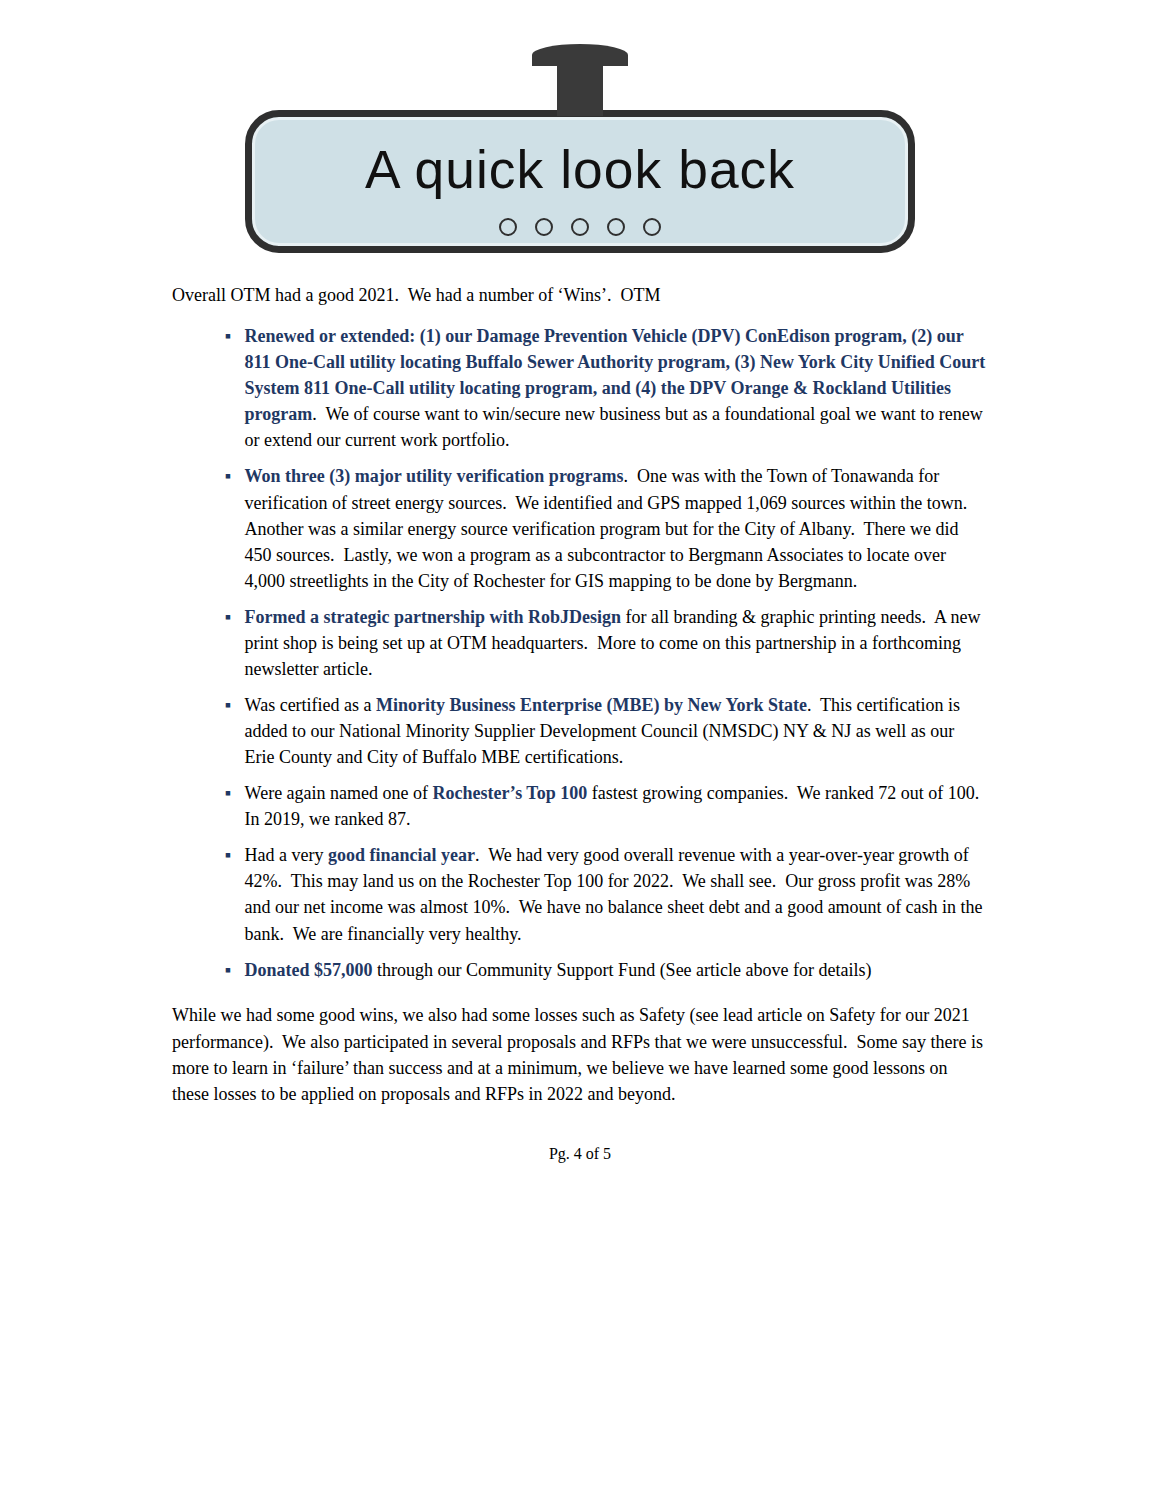A quick look back
Overall OTM had a good 2021. We had a number of ‘Wins’. OTM
Renewed or extended: (1) our Damage Prevention Vehicle (DPV) ConEdison program, (2) our 811 One-Call utility locating Buffalo Sewer Authority program, (3) New York City Unified Court System 811 One-Call utility locating program, and (4) the DPV Orange & Rockland Utilities program. We of course want to win/secure new business but as a foundational goal we want to renew or extend our current work portfolio.
Won three (3) major utility verification programs. One was with the Town of Tonawanda for verification of street energy sources. We identified and GPS mapped 1,069 sources within the town. Another was a similar energy source verification program but for the City of Albany. There we did 450 sources. Lastly, we won a program as a subcontractor to Bergmann Associates to locate over 4,000 streetlights in the City of Rochester for GIS mapping to be done by Bergmann.
Formed a strategic partnership with RobJDesign for all branding & graphic printing needs. A new print shop is being set up at OTM headquarters. More to come on this partnership in a forthcoming newsletter article.
Was certified as a Minority Business Enterprise (MBE) by New York State. This certification is added to our National Minority Supplier Development Council (NMSDC) NY & NJ as well as our Erie County and City of Buffalo MBE certifications.
Were again named one of Rochester’s Top 100 fastest growing companies. We ranked 72 out of 100. In 2019, we ranked 87.
Had a very good financial year. We had very good overall revenue with a year-over-year growth of 42%. This may land us on the Rochester Top 100 for 2022. We shall see. Our gross profit was 28% and our net income was almost 10%. We have no balance sheet debt and a good amount of cash in the bank. We are financially very healthy.
Donated $57,000 through our Community Support Fund (See article above for details)
While we had some good wins, we also had some losses such as Safety (see lead article on Safety for our 2021 performance). We also participated in several proposals and RFPs that we were unsuccessful. Some say there is more to learn in ‘failure’ than success and at a minimum, we believe we have learned some good lessons on these losses to be applied on proposals and RFPs in 2022 and beyond.
Pg. 4 of 5